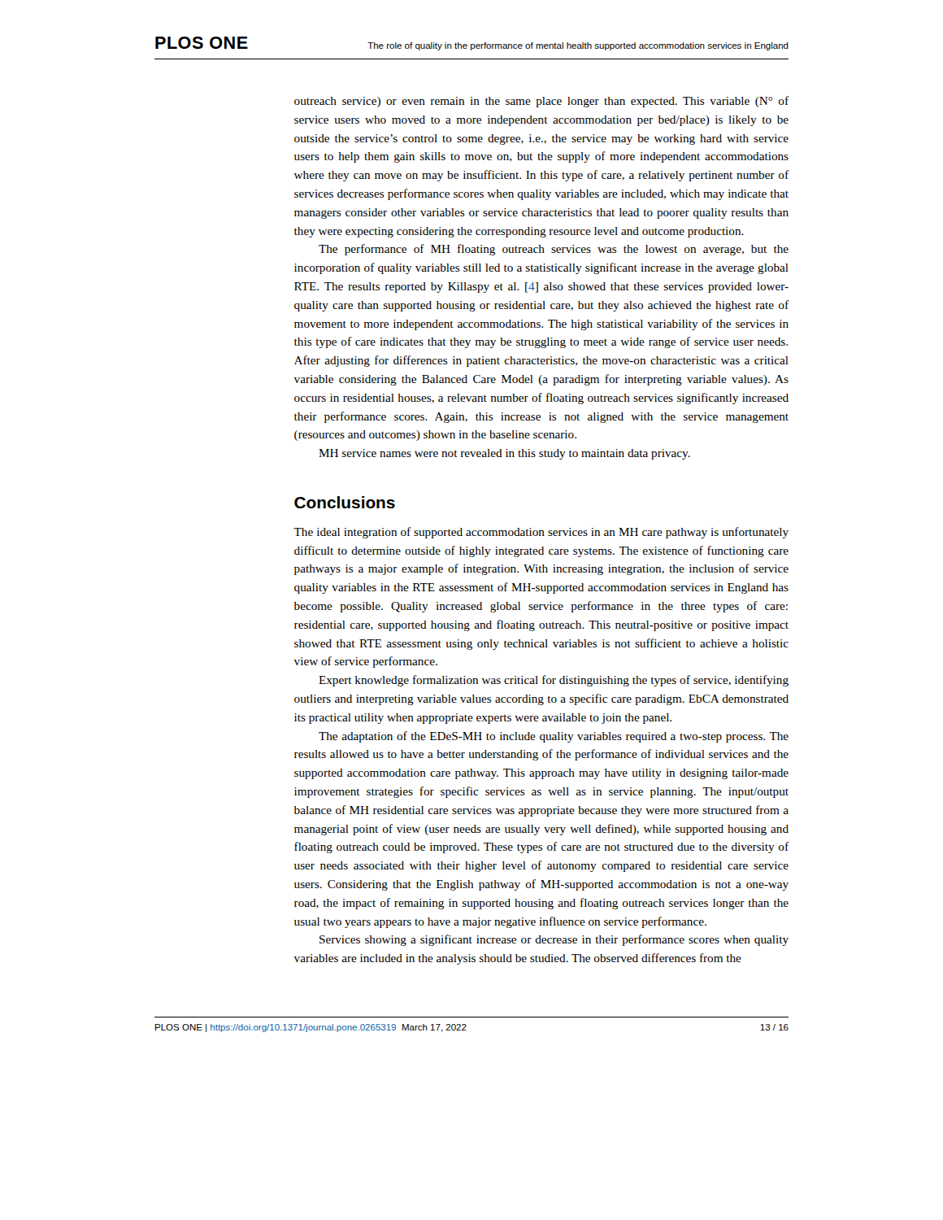PLOS ONE
The role of quality in the performance of mental health supported accommodation services in England
outreach service) or even remain in the same place longer than expected. This variable (N° of service users who moved to a more independent accommodation per bed/place) is likely to be outside the service’s control to some degree, i.e., the service may be working hard with service users to help them gain skills to move on, but the supply of more independent accommodations where they can move on may be insufficient. In this type of care, a relatively pertinent number of services decreases performance scores when quality variables are included, which may indicate that managers consider other variables or service characteristics that lead to poorer quality results than they were expecting considering the corresponding resource level and outcome production.
The performance of MH floating outreach services was the lowest on average, but the incorporation of quality variables still led to a statistically significant increase in the average global RTE. The results reported by Killaspy et al. [4] also showed that these services provided lower-quality care than supported housing or residential care, but they also achieved the highest rate of movement to more independent accommodations. The high statistical variability of the services in this type of care indicates that they may be struggling to meet a wide range of service user needs. After adjusting for differences in patient characteristics, the move-on characteristic was a critical variable considering the Balanced Care Model (a paradigm for interpreting variable values). As occurs in residential houses, a relevant number of floating outreach services significantly increased their performance scores. Again, this increase is not aligned with the service management (resources and outcomes) shown in the baseline scenario.
MH service names were not revealed in this study to maintain data privacy.
Conclusions
The ideal integration of supported accommodation services in an MH care pathway is unfortunately difficult to determine outside of highly integrated care systems. The existence of functioning care pathways is a major example of integration. With increasing integration, the inclusion of service quality variables in the RTE assessment of MH-supported accommodation services in England has become possible. Quality increased global service performance in the three types of care: residential care, supported housing and floating outreach. This neutral-positive or positive impact showed that RTE assessment using only technical variables is not sufficient to achieve a holistic view of service performance.
Expert knowledge formalization was critical for distinguishing the types of service, identifying outliers and interpreting variable values according to a specific care paradigm. EbCA demonstrated its practical utility when appropriate experts were available to join the panel.
The adaptation of the EDeS-MH to include quality variables required a two-step process. The results allowed us to have a better understanding of the performance of individual services and the supported accommodation care pathway. This approach may have utility in designing tailor-made improvement strategies for specific services as well as in service planning. The input/output balance of MH residential care services was appropriate because they were more structured from a managerial point of view (user needs are usually very well defined), while supported housing and floating outreach could be improved. These types of care are not structured due to the diversity of user needs associated with their higher level of autonomy compared to residential care service users. Considering that the English pathway of MH-supported accommodation is not a one-way road, the impact of remaining in supported housing and floating outreach services longer than the usual two years appears to have a major negative influence on service performance.
Services showing a significant increase or decrease in their performance scores when quality variables are included in the analysis should be studied. The observed differences from the
PLOS ONE | https://doi.org/10.1371/journal.pone.0265319 March 17, 2022
13 / 16